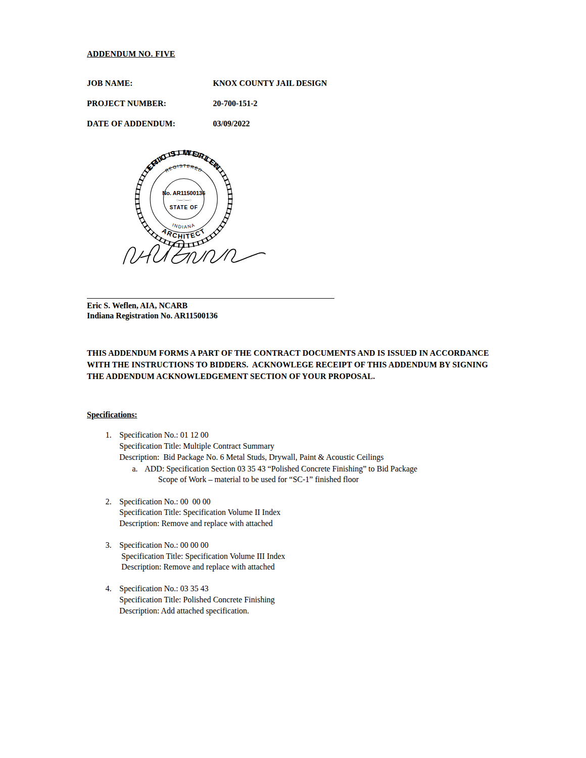ADDENDUM NO. FIVE
| JOB NAME: | KNOX COUNTY JAIL DESIGN |
| PROJECT NUMBER: | 20-700-151-2 |
| DATE OF ADDENDUM: | 03/09/2022 |
ERIC S. WEFLEN ARCHITECT REGISTERED INDIANA No. AR11500136 ◌—◌—◌ STATE OF
Eric S. Weflen, AIA, NCARB
Indiana Registration No. AR11500136
THIS ADDENDUM FORMS A PART OF THE CONTRACT DOCUMENTS AND IS ISSUED IN ACCORDANCE WITH THE INSTRUCTIONS TO BIDDERS. ACKNOWLEGE RECEIPT OF THIS ADDENDUM BY SIGNING THE ADDENDUM ACKNOWLEDGEMENT SECTION OF YOUR PROPOSAL.
Specifications:
Specification No.: 01 12 00
Specification Title: Multiple Contract Summary
Description: Bid Package No. 6 Metal Studs, Drywall, Paint & Acoustic Ceilings
ADD: Specification Section 03 35 43 “Polished Concrete Finishing” to Bid Package Scope of Work – material to be used for “SC-1” finished floor
Specification No.: 00 00 00
Specification Title: Specification Volume II Index
Description: Remove and replace with attached
Specification No.: 00 00 00
Specification Title: Specification Volume III Index
Description: Remove and replace with attached
Specification No.: 03 35 43
Specification Title: Polished Concrete Finishing
Description: Add attached specification.